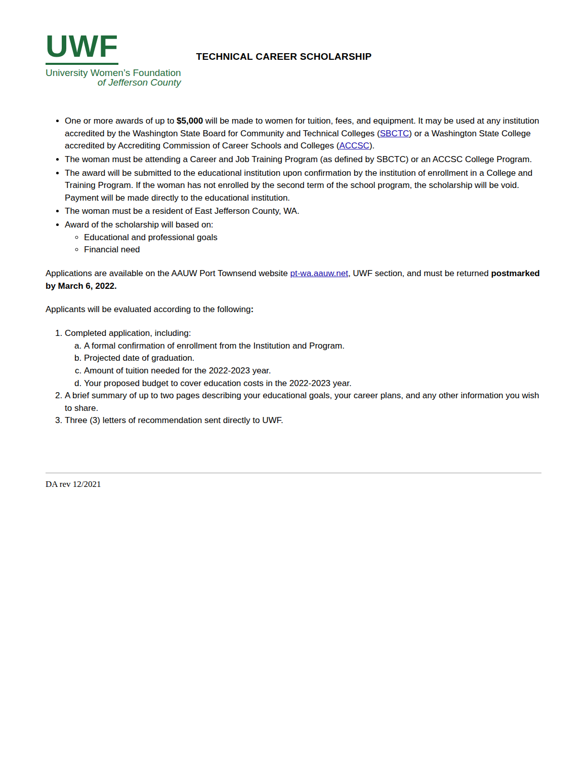UWF
University Women’s Foundation
of Jefferson County
TECHNICAL CAREER SCHOLARSHIP
One or more awards of up to $5,000 will be made to women for tuition, fees, and equipment. It may be used at any institution accredited by the Washington State Board for Community and Technical Colleges (SBCTC) or a Washington State College accredited by Accrediting Commission of Career Schools and Colleges (ACCSC).
The woman must be attending a Career and Job Training Program (as defined by SBCTC) or an ACCSC College Program.
The award will be submitted to the educational institution upon confirmation by the institution of enrollment in a College and Training Program. If the woman has not enrolled by the second term of the school program, the scholarship will be void. Payment will be made directly to the educational institution.
The woman must be a resident of East Jefferson County, WA.
Award of the scholarship will based on:
Educational and professional goals
Financial need
Applications are available on the AAUW Port Townsend website pt-wa.aauw.net, UWF section, and must be returned postmarked by March 6, 2022.
Applicants will be evaluated according to the following:
Completed application, including:
A formal confirmation of enrollment from the Institution and Program.
Projected date of graduation.
Amount of tuition needed for the 2022-2023 year.
Your proposed budget to cover education costs in the 2022-2023 year.
A brief summary of up to two pages describing your educational goals, your career plans, and any other information you wish to share.
Three (3) letters of recommendation sent directly to UWF.
DA rev 12/2021